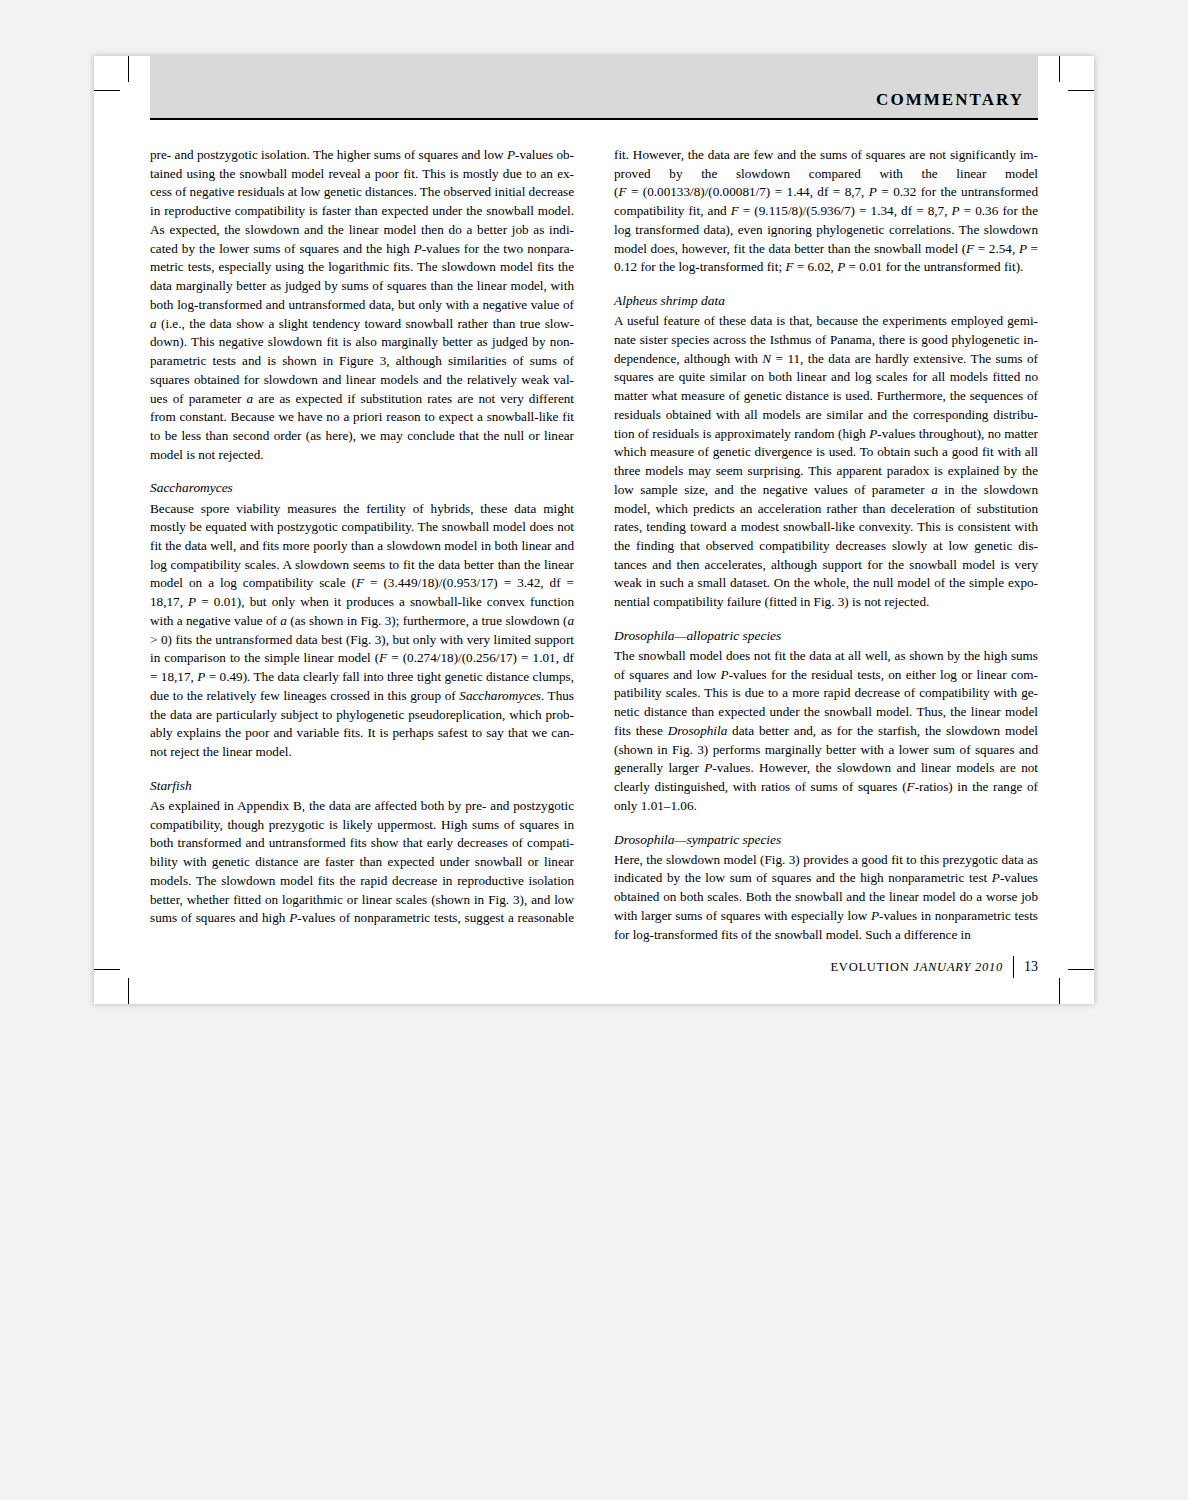COMMENTARY
pre- and postzygotic isolation. The higher sums of squares and low P-values obtained using the snowball model reveal a poor fit. This is mostly due to an excess of negative residuals at low genetic distances. The observed initial decrease in reproductive compatibility is faster than expected under the snowball model. As expected, the slowdown and the linear model then do a better job as indicated by the lower sums of squares and the high P-values for the two nonparametric tests, especially using the logarithmic fits. The slowdown model fits the data marginally better as judged by sums of squares than the linear model, with both log-transformed and untransformed data, but only with a negative value of a (i.e., the data show a slight tendency toward snowball rather than true slowdown). This negative slowdown fit is also marginally better as judged by nonparametric tests and is shown in Figure 3, although similarities of sums of squares obtained for slowdown and linear models and the relatively weak values of parameter a are as expected if substitution rates are not very different from constant. Because we have no a priori reason to expect a snowball-like fit to be less than second order (as here), we may conclude that the null or linear model is not rejected.
Saccharomyces
Because spore viability measures the fertility of hybrids, these data might mostly be equated with postzygotic compatibility. The snowball model does not fit the data well, and fits more poorly than a slowdown model in both linear and log compatibility scales. A slowdown seems to fit the data better than the linear model on a log compatibility scale (F = (3.449/18)/(0.953/17) = 3.42, df = 18,17, P = 0.01), but only when it produces a snowball-like convex function with a negative value of a (as shown in Fig. 3); furthermore, a true slowdown (a > 0) fits the untransformed data best (Fig. 3), but only with very limited support in comparison to the simple linear model (F = (0.274/18)/(0.256/17) = 1.01, df = 18,17, P = 0.49). The data clearly fall into three tight genetic distance clumps, due to the relatively few lineages crossed in this group of Saccharomyces. Thus the data are particularly subject to phylogenetic pseudoreplication, which probably explains the poor and variable fits. It is perhaps safest to say that we cannot reject the linear model.
Starfish
As explained in Appendix B, the data are affected both by pre- and postzygotic compatibility, though prezygotic is likely uppermost. High sums of squares in both transformed and untransformed fits show that early decreases of compatibility with genetic distance are faster than expected under snowball or linear models. The slowdown model fits the rapid decrease in reproductive isolation better, whether fitted on logarithmic or linear scales (shown in Fig. 3), and low sums of squares and high P-values of nonparametric tests, suggest a reasonable fit. However, the data are few and the sums of squares are not significantly improved by the slowdown compared with the linear model (F = (0.00133/8)/(0.00081/7) = 1.44, df = 8,7, P = 0.32 for the untransformed compatibility fit, and F = (9.115/8)/(5.936/7) = 1.34, df = 8,7, P = 0.36 for the log transformed data), even ignoring phylogenetic correlations. The slowdown model does, however, fit the data better than the snowball model (F = 2.54, P = 0.12 for the log-transformed fit; F = 6.02, P = 0.01 for the untransformed fit).
Alpheus shrimp data
A useful feature of these data is that, because the experiments employed geminate sister species across the Isthmus of Panama, there is good phylogenetic independence, although with N = 11, the data are hardly extensive. The sums of squares are quite similar on both linear and log scales for all models fitted no matter what measure of genetic distance is used. Furthermore, the sequences of residuals obtained with all models are similar and the corresponding distribution of residuals is approximately random (high P-values throughout), no matter which measure of genetic divergence is used. To obtain such a good fit with all three models may seem surprising. This apparent paradox is explained by the low sample size, and the negative values of parameter a in the slowdown model, which predicts an acceleration rather than deceleration of substitution rates, tending toward a modest snowball-like convexity. This is consistent with the finding that observed compatibility decreases slowly at low genetic distances and then accelerates, although support for the snowball model is very weak in such a small dataset. On the whole, the null model of the simple exponential compatibility failure (fitted in Fig. 3) is not rejected.
Drosophila—allopatric species
The snowball model does not fit the data at all well, as shown by the high sums of squares and low P-values for the residual tests, on either log or linear compatibility scales. This is due to a more rapid decrease of compatibility with genetic distance than expected under the snowball model. Thus, the linear model fits these Drosophila data better and, as for the starfish, the slowdown model (shown in Fig. 3) performs marginally better with a lower sum of squares and generally larger P-values. However, the slowdown and linear models are not clearly distinguished, with ratios of sums of squares (F-ratios) in the range of only 1.01–1.06.
Drosophila—sympatric species
Here, the slowdown model (Fig. 3) provides a good fit to this prezygotic data as indicated by the low sum of squares and the high nonparametric test P-values obtained on both scales. Both the snowball and the linear model do a worse job with larger sums of squares with especially low P-values in nonparametric tests for log-transformed fits of the snowball model. Such a difference in
EVOLUTION JANUARY 2010 13